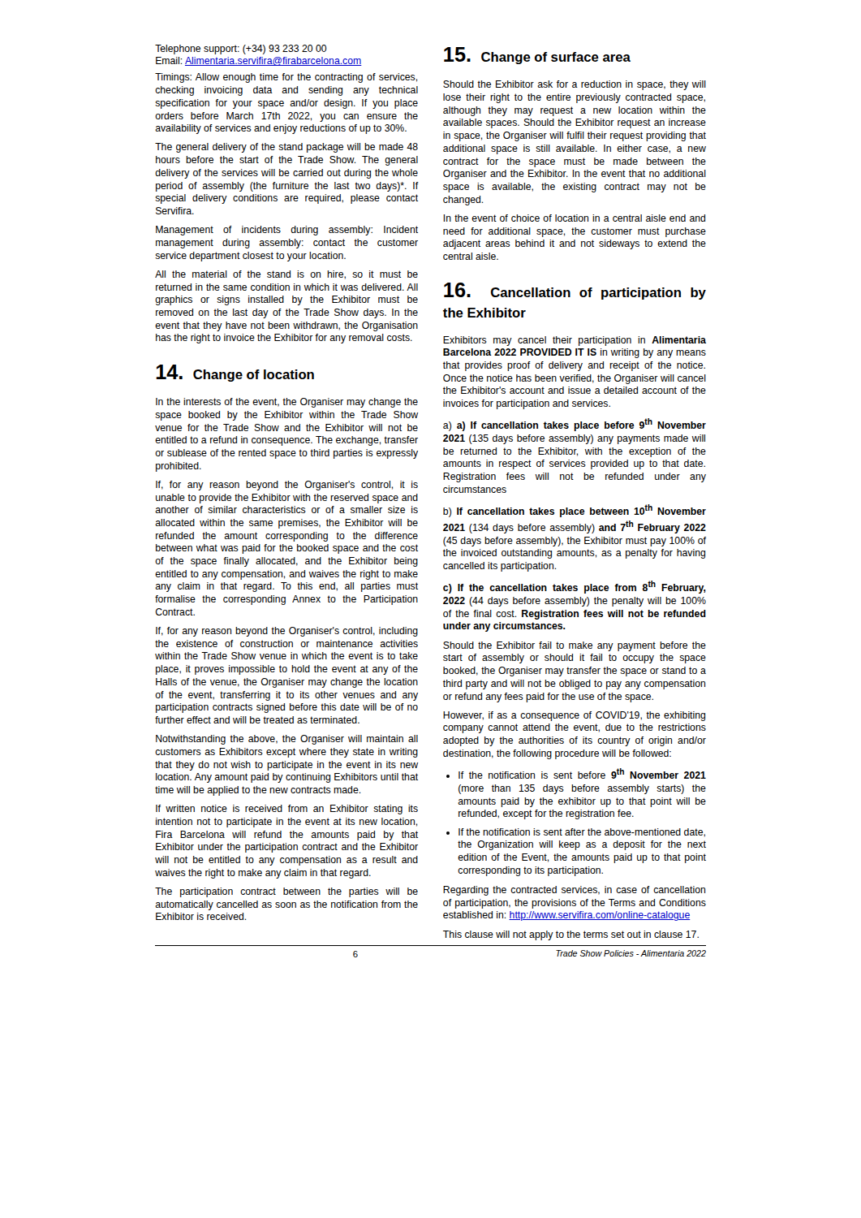Telephone support: (+34) 93 233 20 00
Email: Alimentaria.servifira@firabarcelona.com
Timings: Allow enough time for the contracting of services, checking invoicing data and sending any technical specification for your space and/or design. If you place orders before March 17th 2022, you can ensure the availability of services and enjoy reductions of up to 30%.
The general delivery of the stand package will be made 48 hours before the start of the Trade Show. The general delivery of the services will be carried out during the whole period of assembly (the furniture the last two days)*. If special delivery conditions are required, please contact Servifira.
Management of incidents during assembly: Incident management during assembly: contact the customer service department closest to your location.
All the material of the stand is on hire, so it must be returned in the same condition in which it was delivered. All graphics or signs installed by the Exhibitor must be removed on the last day of the Trade Show days. In the event that they have not been withdrawn, the Organisation has the right to invoice the Exhibitor for any removal costs.
14. Change of location
In the interests of the event, the Organiser may change the space booked by the Exhibitor within the Trade Show venue for the Trade Show and the Exhibitor will not be entitled to a refund in consequence. The exchange, transfer or sublease of the rented space to third parties is expressly prohibited.
If, for any reason beyond the Organiser's control, it is unable to provide the Exhibitor with the reserved space and another of similar characteristics or of a smaller size is allocated within the same premises, the Exhibitor will be refunded the amount corresponding to the difference between what was paid for the booked space and the cost of the space finally allocated, and the Exhibitor being entitled to any compensation, and waives the right to make any claim in that regard. To this end, all parties must formalise the corresponding Annex to the Participation Contract.
If, for any reason beyond the Organiser's control, including the existence of construction or maintenance activities within the Trade Show venue in which the event is to take place, it proves impossible to hold the event at any of the Halls of the venue, the Organiser may change the location of the event, transferring it to its other venues and any participation contracts signed before this date will be of no further effect and will be treated as terminated.
Notwithstanding the above, the Organiser will maintain all customers as Exhibitors except where they state in writing that they do not wish to participate in the event in its new location. Any amount paid by continuing Exhibitors until that time will be applied to the new contracts made.
If written notice is received from an Exhibitor stating its intention not to participate in the event at its new location, Fira Barcelona will refund the amounts paid by that Exhibitor under the participation contract and the Exhibitor will not be entitled to any compensation as a result and waives the right to make any claim in that regard.
The participation contract between the parties will be automatically cancelled as soon as the notification from the Exhibitor is received.
15. Change of surface area
Should the Exhibitor ask for a reduction in space, they will lose their right to the entire previously contracted space, although they may request a new location within the available spaces. Should the Exhibitor request an increase in space, the Organiser will fulfil their request providing that additional space is still available. In either case, a new contract for the space must be made between the Organiser and the Exhibitor. In the event that no additional space is available, the existing contract may not be changed.
In the event of choice of location in a central aisle end and need for additional space, the customer must purchase adjacent areas behind it and not sideways to extend the central aisle.
16. Cancellation of participation by the Exhibitor
Exhibitors may cancel their participation in Alimentaria Barcelona 2022 PROVIDED IT IS in writing by any means that provides proof of delivery and receipt of the notice. Once the notice has been verified, the Organiser will cancel the Exhibitor's account and issue a detailed account of the invoices for participation and services.
a) a) If cancellation takes place before 9th November 2021 (135 days before assembly) any payments made will be returned to the Exhibitor, with the exception of the amounts in respect of services provided up to that date. Registration fees will not be refunded under any circumstances
b) If cancellation takes place between 10th November 2021 (134 days before assembly) and 7th February 2022 (45 days before assembly), the Exhibitor must pay 100% of the invoiced outstanding amounts, as a penalty for having cancelled its participation.
c) If the cancellation takes place from 8th February, 2022 (44 days before assembly) the penalty will be 100% of the final cost. Registration fees will not be refunded under any circumstances.
Should the Exhibitor fail to make any payment before the start of assembly or should it fail to occupy the space booked, the Organiser may transfer the space or stand to a third party and will not be obliged to pay any compensation or refund any fees paid for the use of the space.
However, if as a consequence of COVID'19, the exhibiting company cannot attend the event, due to the restrictions adopted by the authorities of its country of origin and/or destination, the following procedure will be followed:
If the notification is sent before 9th November 2021 (more than 135 days before assembly starts) the amounts paid by the exhibitor up to that point will be refunded, except for the registration fee.
If the notification is sent after the above-mentioned date, the Organization will keep as a deposit for the next edition of the Event, the amounts paid up to that point corresponding to its participation.
Regarding the contracted services, in case of cancellation of participation, the provisions of the Terms and Conditions established in: http://www.servifira.com/online-catalogue
This clause will not apply to the terms set out in clause 17.
Trade Show Policies - Alimentaria 2022
6